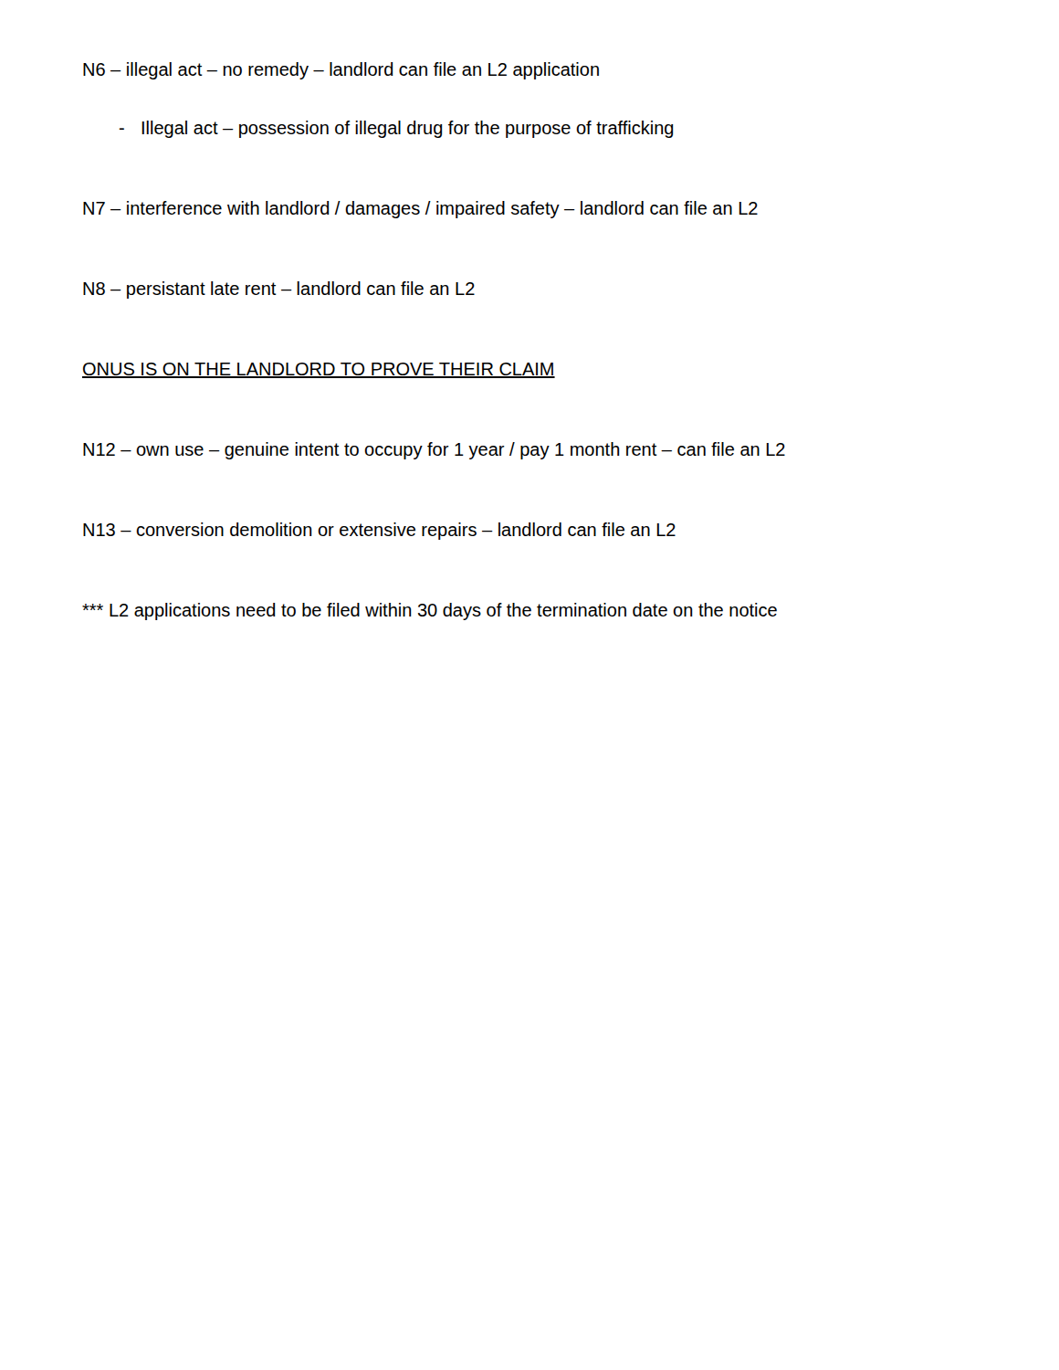N6 – illegal act – no remedy – landlord can file an L2 application
Illegal act – possession of illegal drug for the purpose of trafficking
N7 – interference with landlord / damages / impaired safety – landlord can file an L2
N8 – persistant late rent – landlord can file an L2
ONUS IS ON THE LANDLORD TO PROVE THEIR CLAIM
N12 – own use – genuine intent to occupy for 1 year / pay 1 month rent – can file an L2
N13 – conversion demolition or extensive repairs – landlord can file an L2
*** L2 applications need to be filed within 30 days of the termination date on the notice